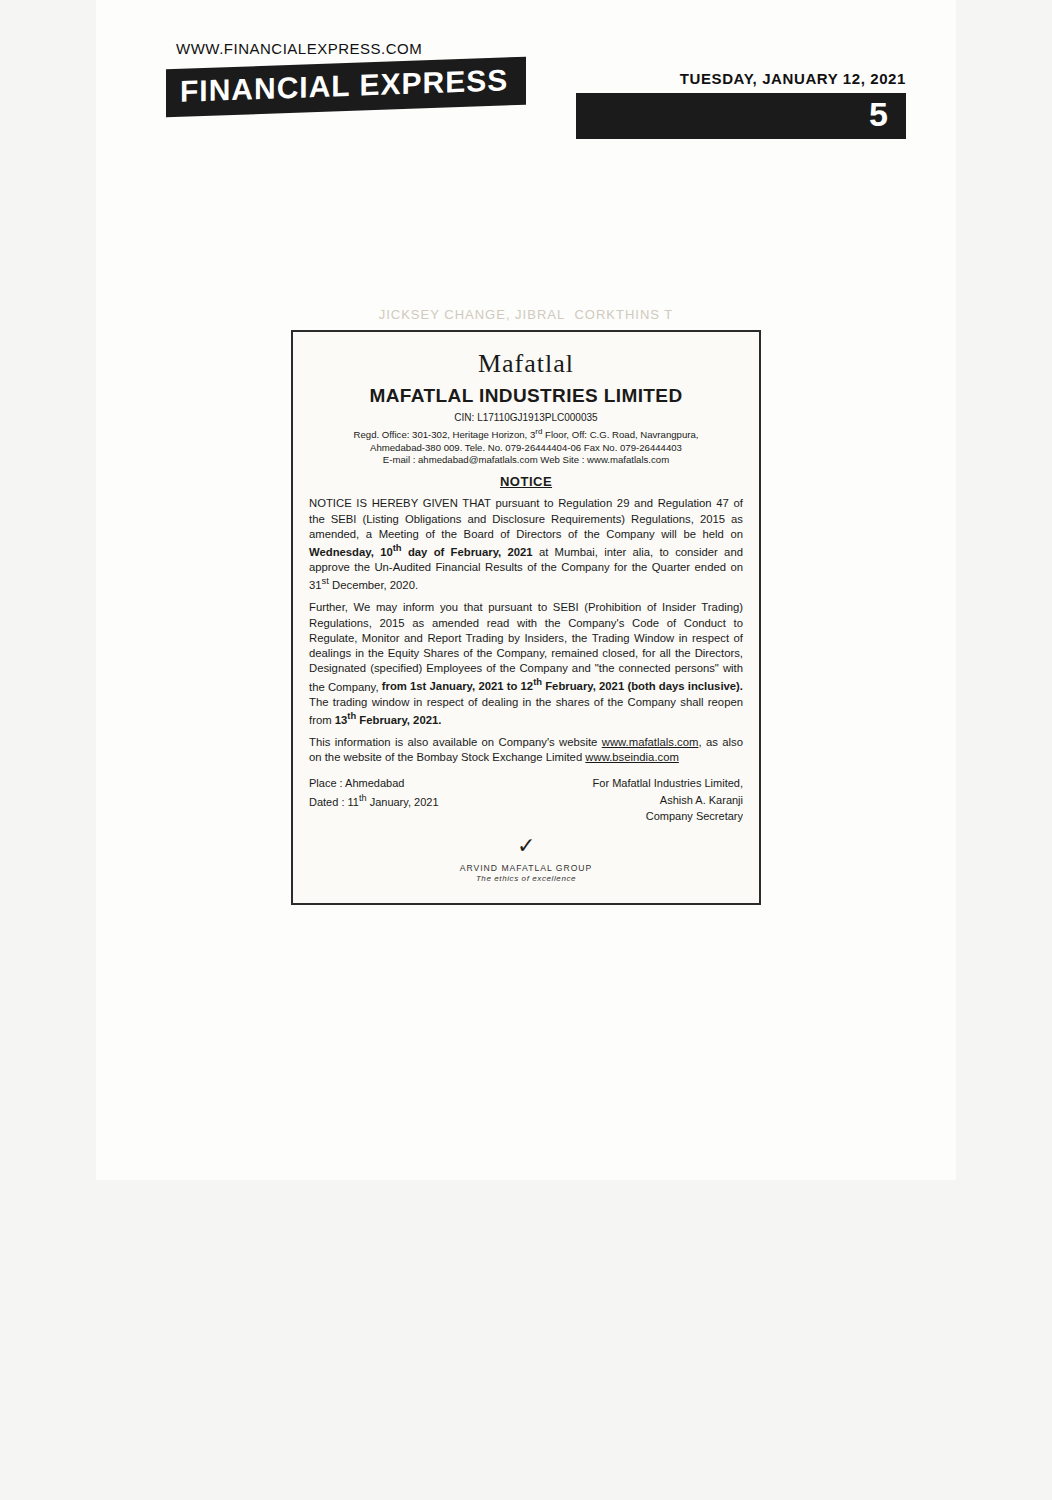WWW.FINANCIALEXPRESS.COM
FINANCIAL EXPRESS
TUESDAY, JANUARY 12, 2021
5
JICKSEY CHANGE, JIBRAL CORKTHINS T
Mafatlal
MAFATLAL INDUSTRIES LIMITED
CIN: L17110GJ1913PLC000035
Regd. Office: 301-302, Heritage Horizon, 3rd Floor, Off: C.G. Road, Navrangpura,
Ahmedabad-380 009. Tele. No. 079-26444404-06 Fax No. 079-26444403
E-mail : ahmedabad@mafatlals.com Web Site : www.mafatlals.com
NOTICE
NOTICE IS HEREBY GIVEN THAT pursuant to Regulation 29 and Regulation 47 of the SEBI (Listing Obligations and Disclosure Requirements) Regulations, 2015 as amended, a Meeting of the Board of Directors of the Company will be held on Wednesday, 10th day of February, 2021 at Mumbai, inter alia, to consider and approve the Un-Audited Financial Results of the Company for the Quarter ended on 31st December, 2020.
Further, We may inform you that pursuant to SEBI (Prohibition of Insider Trading) Regulations, 2015 as amended read with the Company's Code of Conduct to Regulate, Monitor and Report Trading by Insiders, the Trading Window in respect of dealings in the Equity Shares of the Company, remained closed, for all the Directors, Designated (specified) Employees of the Company and "the connected persons" with the Company, from 1st January, 2021 to 12th February, 2021 (both days inclusive). The trading window in respect of dealing in the shares of the Company shall reopen from 13th February, 2021.
This information is also available on Company's website www.mafatlals.com, as also on the website of the Bombay Stock Exchange Limited www.bseindia.com
For Mafatlal Industries Limited,
Ashish A. Karanji
Company Secretary
Place : Ahmedabad
Dated : 11th January, 2021
✓
ARVIND MAFATLAL GROUP The ethics of excellence